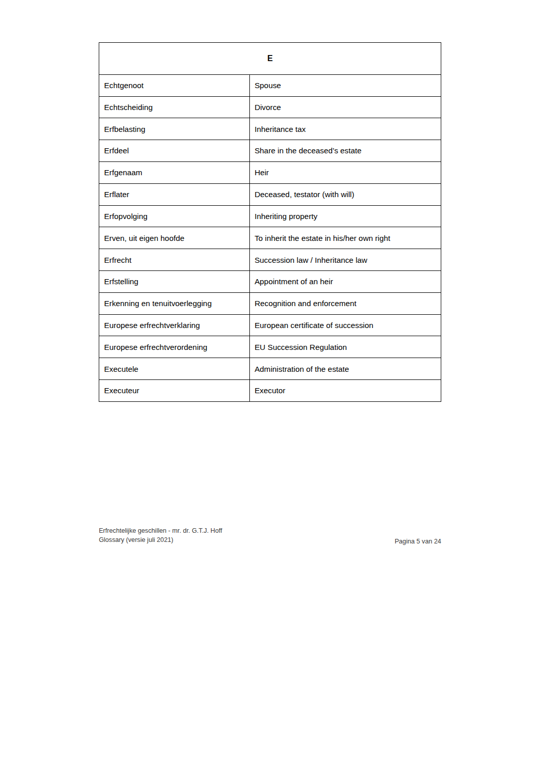| E |
| --- |
| Echtgenoot | Spouse |
| Echtscheiding | Divorce |
| Erfbelasting | Inheritance tax |
| Erfdeel | Share in the deceased’s estate |
| Erfgenaam | Heir |
| Erflater | Deceased, testator (with will) |
| Erfopvolging | Inheriting property |
| Erven, uit eigen hoofde | To inherit the estate in his/her own right |
| Erfrecht | Succession law / Inheritance law |
| Erfstelling | Appointment of an heir |
| Erkenning en tenuitvoerlegging | Recognition and enforcement |
| Europese erfrechtverklaring | European certificate of succession |
| Europese erfrechtverordening | EU Succession Regulation |
| Executele | Administration of the estate |
| Executeur | Executor |
Erfrechtelijke geschillen - mr. dr. G.T.J. Hoff
Glossary (versie juli 2021)
Pagina 5 van 24